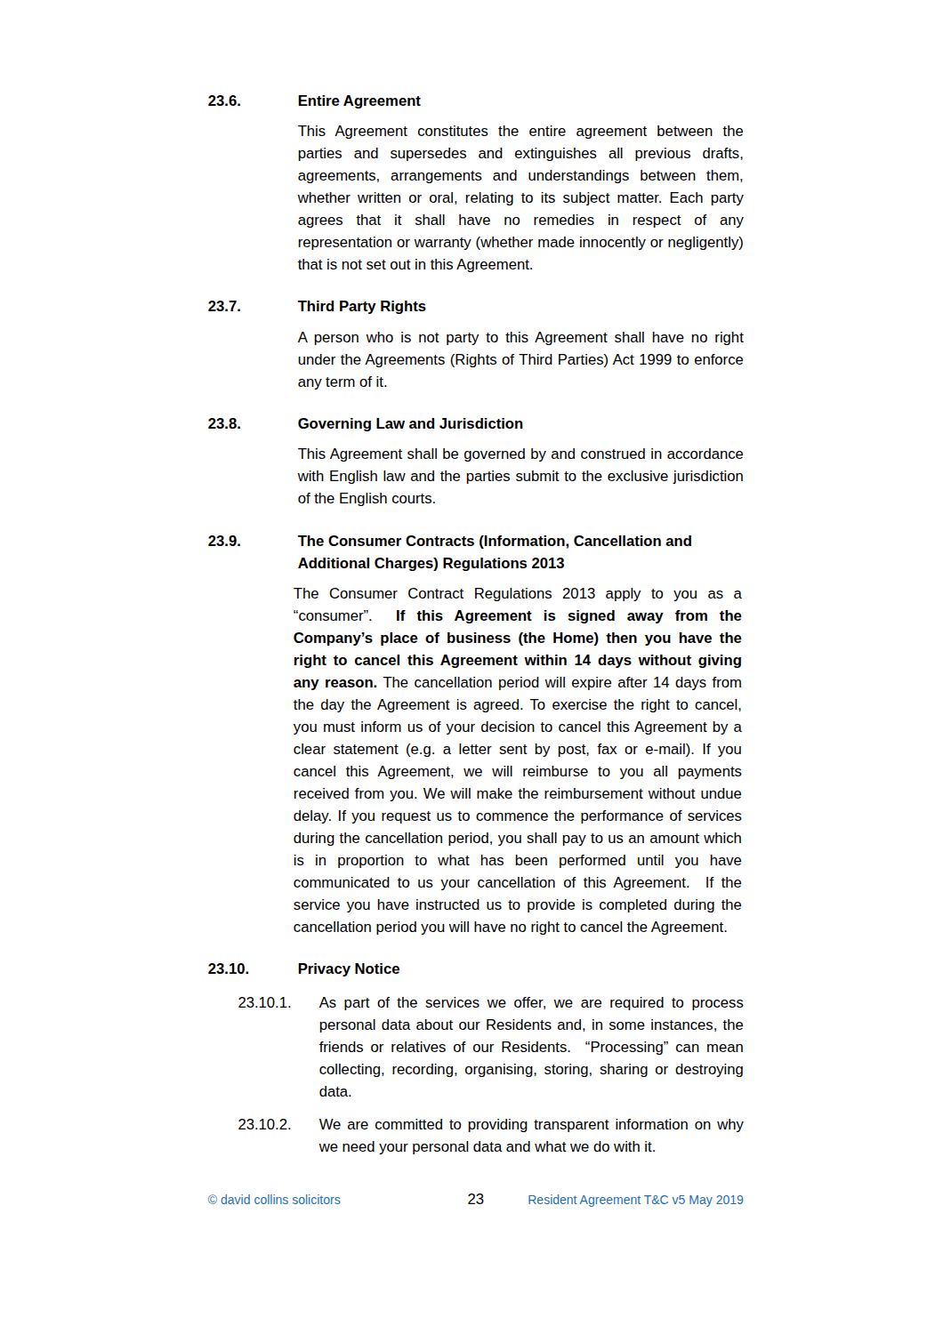23.6.
Entire Agreement
This Agreement constitutes the entire agreement between the parties and supersedes and extinguishes all previous drafts, agreements, arrangements and understandings between them, whether written or oral, relating to its subject matter. Each party agrees that it shall have no remedies in respect of any representation or warranty (whether made innocently or negligently) that is not set out in this Agreement.
23.7.
Third Party Rights
A person who is not party to this Agreement shall have no right under the Agreements (Rights of Third Parties) Act 1999 to enforce any term of it.
23.8.
Governing Law and Jurisdiction
This Agreement shall be governed by and construed in accordance with English law and the parties submit to the exclusive jurisdiction of the English courts.
23.9.
The Consumer Contracts (Information, Cancellation and Additional Charges) Regulations 2013
The Consumer Contract Regulations 2013 apply to you as a “consumer”. If this Agreement is signed away from the Company’s place of business (the Home) then you have the right to cancel this Agreement within 14 days without giving any reason. The cancellation period will expire after 14 days from the day the Agreement is agreed. To exercise the right to cancel, you must inform us of your decision to cancel this Agreement by a clear statement (e.g. a letter sent by post, fax or e-mail). If you cancel this Agreement, we will reimburse to you all payments received from you. We will make the reimbursement without undue delay. If you request us to commence the performance of services during the cancellation period, you shall pay to us an amount which is in proportion to what has been performed until you have communicated to us your cancellation of this Agreement. If the service you have instructed us to provide is completed during the cancellation period you will have no right to cancel the Agreement.
23.10.
Privacy Notice
23.10.1.
As part of the services we offer, we are required to process personal data about our Residents and, in some instances, the friends or relatives of our Residents. “Processing” can mean collecting, recording, organising, storing, sharing or destroying data.
23.10.2.
We are committed to providing transparent information on why we need your personal data and what we do with it.
© david collins solicitors
23
Resident Agreement T&C v5 May 2019